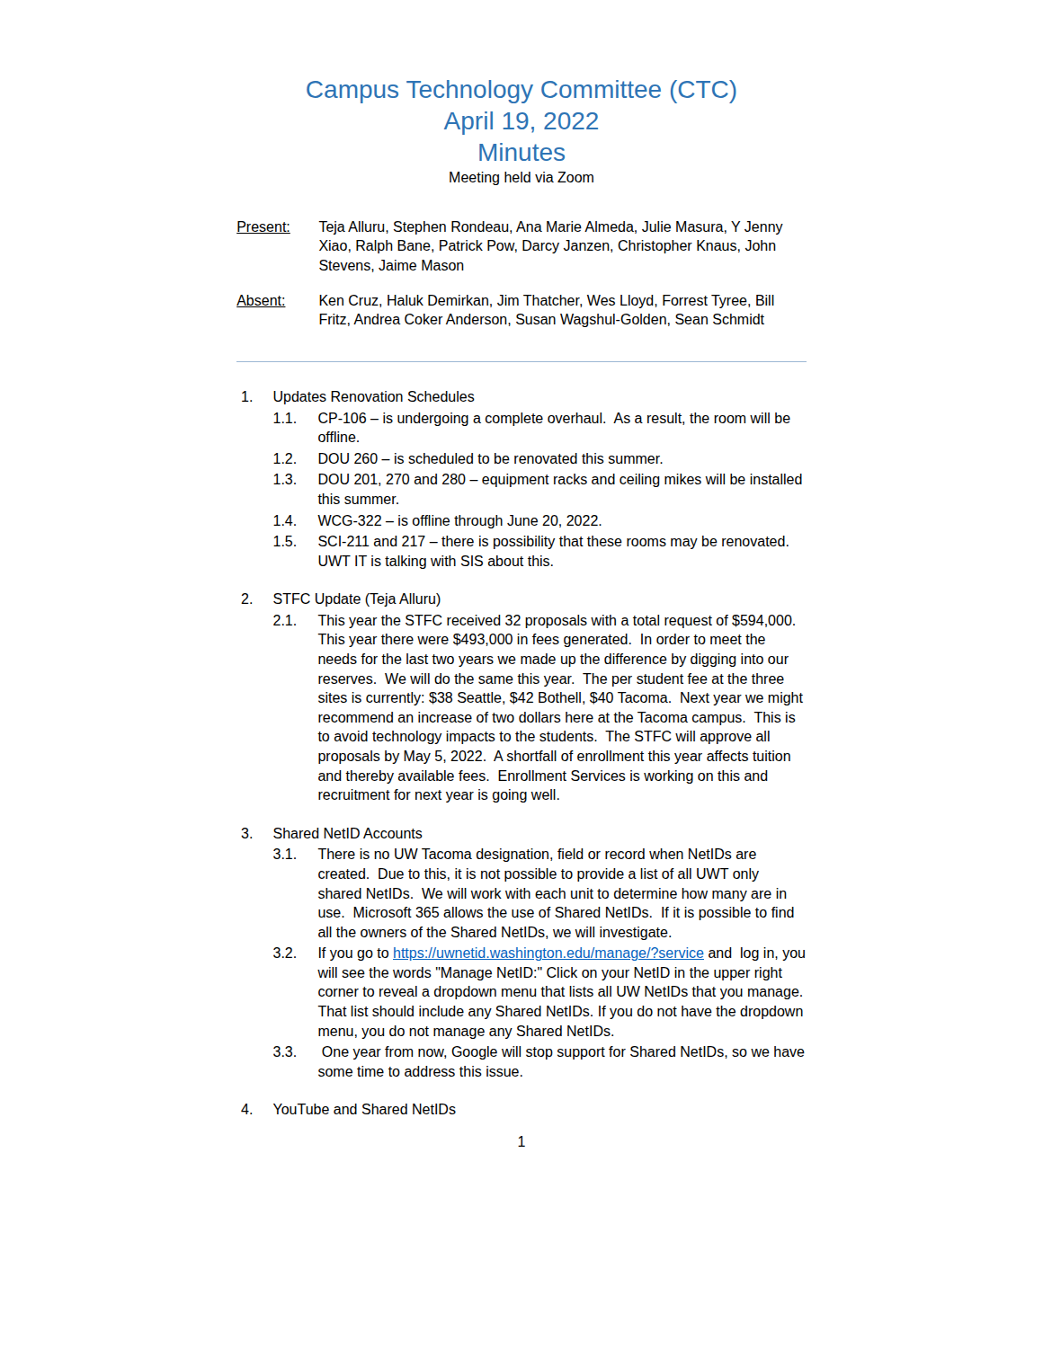Campus Technology Committee (CTC) April 19, 2022 Minutes
Meeting held via Zoom
| Present: | Teja Alluru, Stephen Rondeau, Ana Marie Almeda, Julie Masura, Y Jenny Xiao, Ralph Bane, Patrick Pow, Darcy Janzen, Christopher Knaus, John Stevens, Jaime Mason |
| Absent: | Ken Cruz, Haluk Demirkan, Jim Thatcher, Wes Lloyd, Forrest Tyree, Bill Fritz, Andrea Coker Anderson, Susan Wagshul-Golden, Sean Schmidt |
Updates Renovation Schedules
CP-106 – is undergoing a complete overhaul. As a result, the room will be offline.
DOU 260 – is scheduled to be renovated this summer.
DOU 201, 270 and 280 – equipment racks and ceiling mikes will be installed this summer.
WCG-322 – is offline through June 20, 2022.
SCI-211 and 217 – there is possibility that these rooms may be renovated. UWT IT is talking with SIS about this.
STFC Update (Teja Alluru)
This year the STFC received 32 proposals with a total request of $594,000. This year there were $493,000 in fees generated. In order to meet the needs for the last two years we made up the difference by digging into our reserves. We will do the same this year. The per student fee at the three sites is currently: $38 Seattle, $42 Bothell, $40 Tacoma. Next year we might recommend an increase of two dollars here at the Tacoma campus. This is to avoid technology impacts to the students. The STFC will approve all proposals by May 5, 2022. A shortfall of enrollment this year affects tuition and thereby available fees. Enrollment Services is working on this and recruitment for next year is going well.
Shared NetID Accounts
There is no UW Tacoma designation, field or record when NetIDs are created. Due to this, it is not possible to provide a list of all UWT only shared NetIDs. We will work with each unit to determine how many are in use. Microsoft 365 allows the use of Shared NetIDs. If it is possible to find all the owners of the Shared NetIDs, we will investigate.
If you go to https://uwnetid.washington.edu/manage/?service and log in, you will see the words "Manage NetID:" Click on your NetID in the upper right corner to reveal a dropdown menu that lists all UW NetIDs that you manage. That list should include any Shared NetIDs. If you do not have the dropdown menu, you do not manage any Shared NetIDs.
One year from now, Google will stop support for Shared NetIDs, so we have some time to address this issue.
YouTube and Shared NetIDs
1